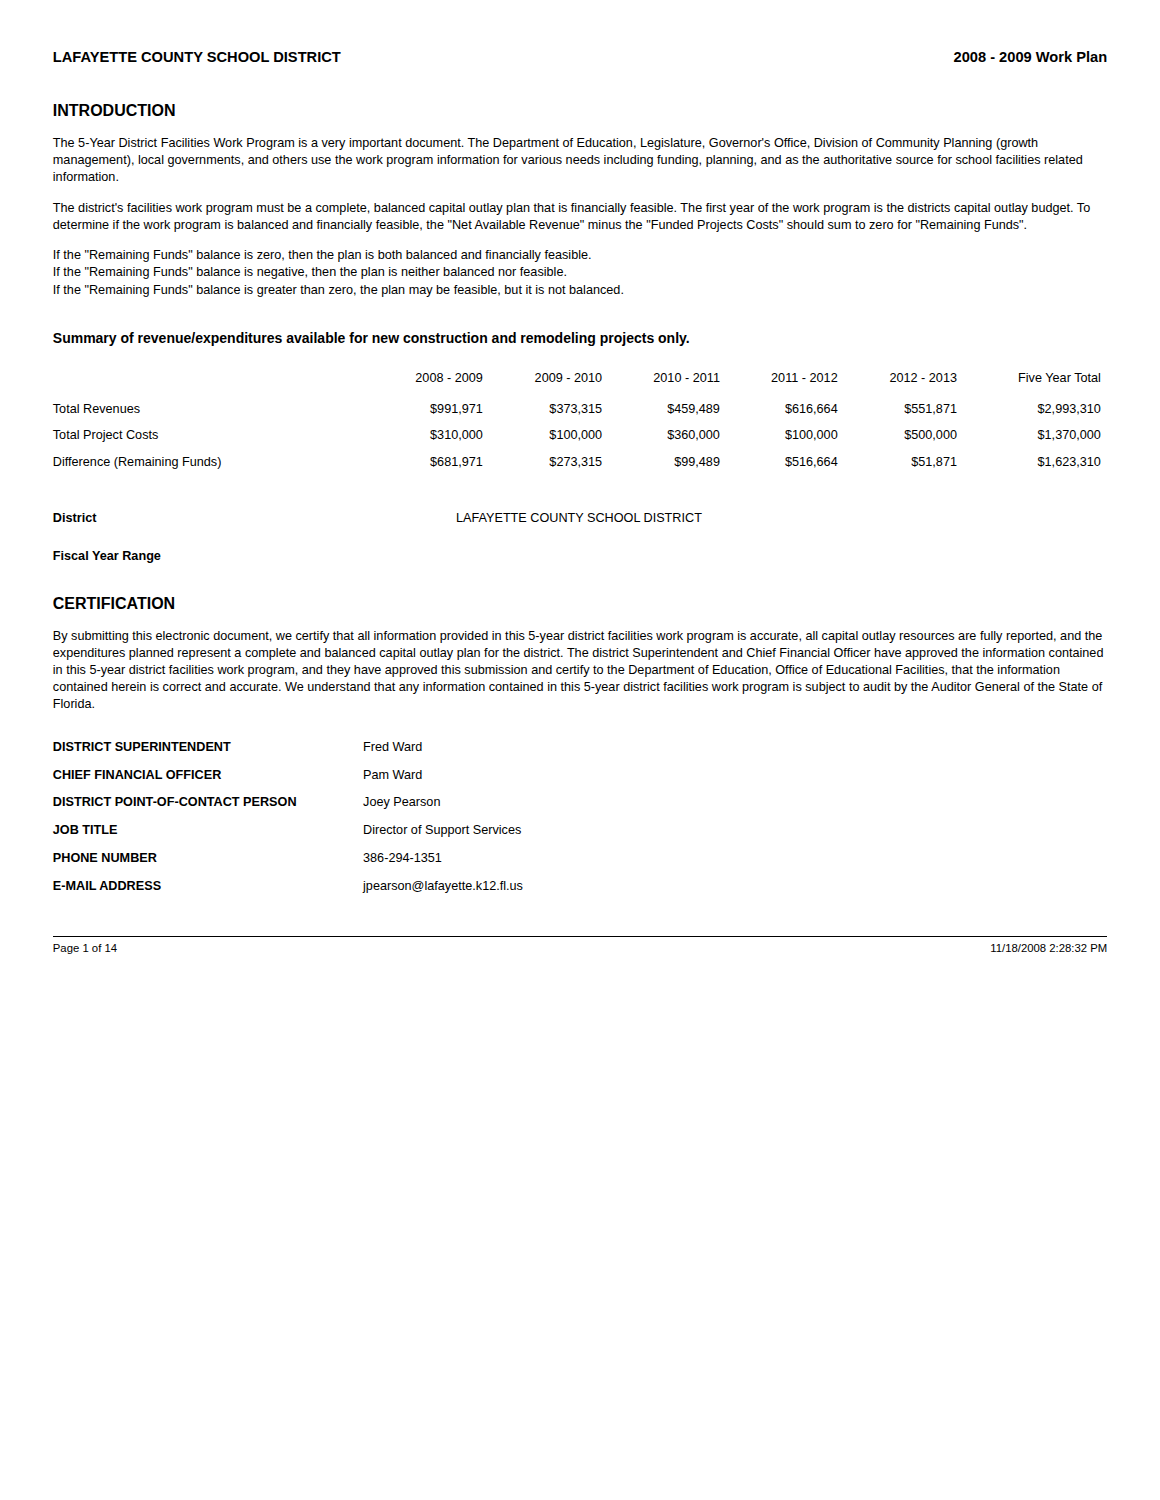LAFAYETTE COUNTY SCHOOL DISTRICT 2008 - 2009 Work Plan
INTRODUCTION
The 5-Year District Facilities Work Program is a very important document. The Department of Education, Legislature, Governor's Office, Division of Community Planning (growth management), local governments, and others use the work program information for various needs including funding, planning, and as the authoritative source for school facilities related information.
The district's facilities work program must be a complete, balanced capital outlay plan that is financially feasible. The first year of the work program is the districts capital outlay budget. To determine if the work program is balanced and financially feasible, the "Net Available Revenue" minus the "Funded Projects Costs" should sum to zero for "Remaining Funds".
If the "Remaining Funds" balance is zero, then the plan is both balanced and financially feasible.
If the "Remaining Funds" balance is negative, then the plan is neither balanced nor feasible.
If the "Remaining Funds" balance is greater than zero, the plan may be feasible, but it is not balanced.
Summary of revenue/expenditures available for new construction and remodeling projects only.
| | 2008 - 2009 | 2009 - 2010 | 2010 - 2011 | 2011 - 2012 | 2012 - 2013 | Five Year Total |
| --- | --- | --- | --- | --- | --- | --- |
| Total Revenues | $991,971 | $373,315 | $459,489 | $616,664 | $551,871 | $2,993,310 |
| Total Project Costs | $310,000 | $100,000 | $360,000 | $100,000 | $500,000 | $1,370,000 |
| Difference (Remaining Funds) | $681,971 | $273,315 | $99,489 | $516,664 | $51,871 | $1,623,310 |
District LAFAYETTE COUNTY SCHOOL DISTRICT
Fiscal Year Range
CERTIFICATION
By submitting this electronic document, we certify that all information provided in this 5-year district facilities work program is accurate, all capital outlay resources are fully reported, and the expenditures planned represent a complete and balanced capital outlay plan for the district. The district Superintendent and Chief Financial Officer have approved the information contained in this 5-year district facilities work program, and they have approved this submission and certify to the Department of Education, Office of Educational Facilities, that the information contained herein is correct and accurate. We understand that any information contained in this 5-year district facilities work program is subject to audit by the Auditor General of the State of Florida.
| DISTRICT SUPERINTENDENT | Fred Ward |
| CHIEF FINANCIAL OFFICER | Pam Ward |
| DISTRICT POINT-OF-CONTACT PERSON | Joey Pearson |
| JOB TITLE | Director of Support Services |
| PHONE NUMBER | 386-294-1351 |
| E-MAIL ADDRESS | jpearson@lafayette.k12.fl.us |
Page 1 of 14 11/18/2008 2:28:32 PM